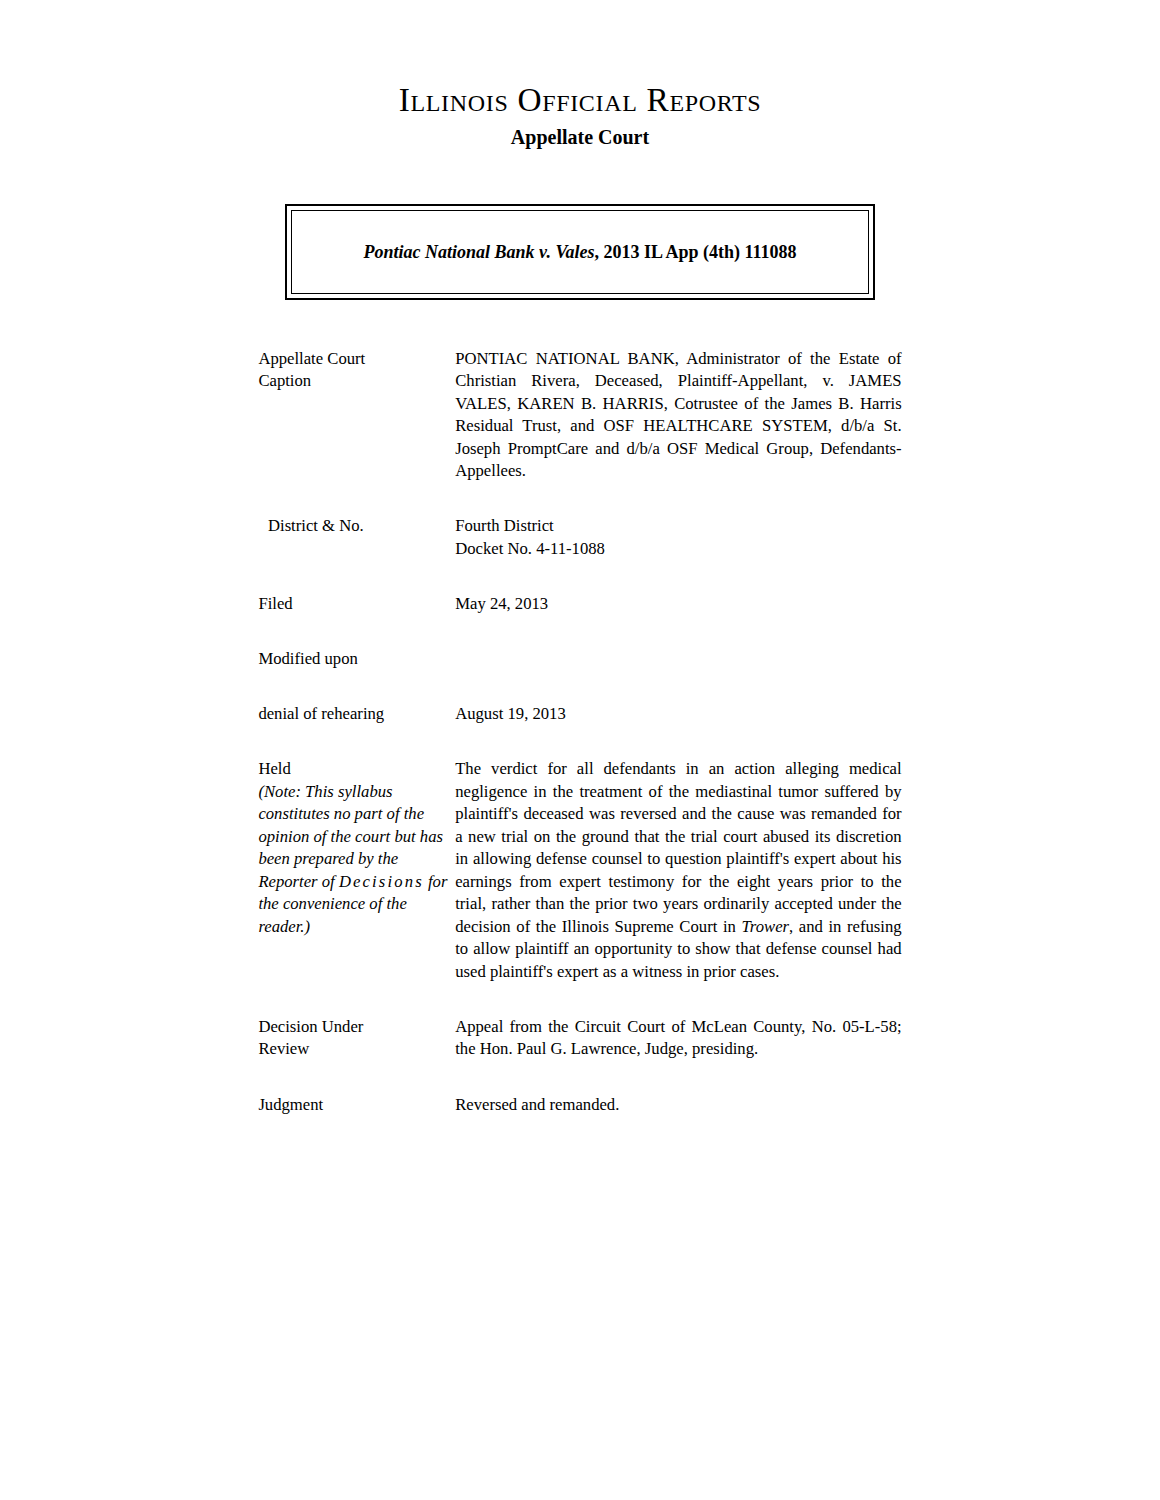ILLINOIS OFFICIAL REPORTS
Appellate Court
Pontiac National Bank v. Vales, 2013 IL App (4th) 111088
| Appellate Court Caption | PONTIAC NATIONAL BANK, Administrator of the Estate of Christian Rivera, Deceased, Plaintiff-Appellant, v. JAMES VALES, KAREN B. HARRIS, Cotrustee of the James B. Harris Residual Trust, and OSF HEALTHCARE SYSTEM, d/b/a St. Joseph PromptCare and d/b/a OSF Medical Group, Defendants-Appellees. |
| District & No. | Fourth District Docket No. 4-11-1088 |
| Filed | May 24, 2013 |
| Modified upon | |
| denial of rehearing | August 19, 2013 |
| Held (Note: This syllabus constitutes no part of the opinion of the court but has been prepared by the Reporter of Decisions for the convenience of the reader.) | The verdict for all defendants in an action alleging medical negligence in the treatment of the mediastinal tumor suffered by plaintiff's deceased was reversed and the cause was remanded for a new trial on the ground that the trial court abused its discretion in allowing defense counsel to question plaintiff's expert about his earnings from expert testimony for the eight years prior to the trial, rather than the prior two years ordinarily accepted under the decision of the Illinois Supreme Court in Trower , and in refusing to allow plaintiff an opportunity to show that defense counsel had used plaintiff's expert as a witness in prior cases. |
| Decision Under Review | Appeal from the Circuit Court of McLean County, No. 05-L-58; the Hon. Paul G. Lawrence, Judge, presiding. |
| Judgment | Reversed and remanded. |